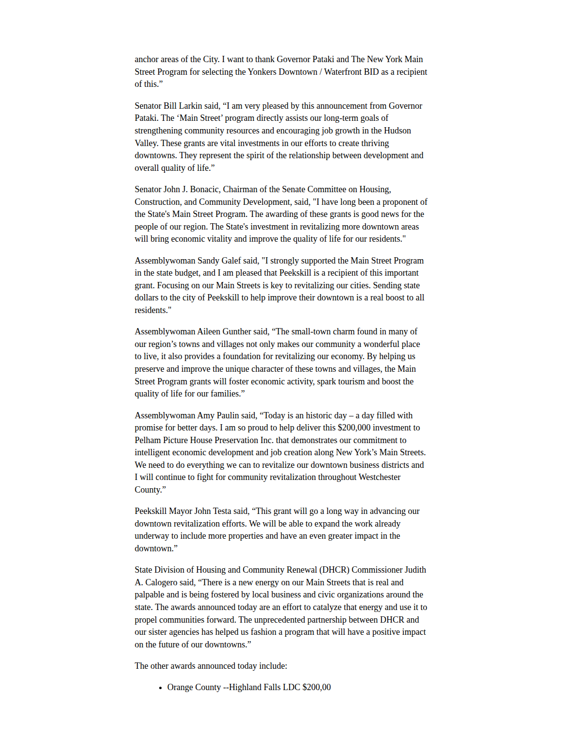anchor areas of the City. I want to thank Governor Pataki and The New York Main Street Program for selecting the Yonkers Downtown / Waterfront BID as a recipient of this.”
Senator Bill Larkin said, “I am very pleased by this announcement from Governor Pataki. The ‘Main Street’ program directly assists our long-term goals of strengthening community resources and encouraging job growth in the Hudson Valley. These grants are vital investments in our efforts to create thriving downtowns. They represent the spirit of the relationship between development and overall quality of life.”
Senator John J. Bonacic, Chairman of the Senate Committee on Housing, Construction, and Community Development, said, "I have long been a proponent of the State's Main Street Program. The awarding of these grants is good news for the people of our region. The State's investment in revitalizing more downtown areas will bring economic vitality and improve the quality of life for our residents."
Assemblywoman Sandy Galef said, "I strongly supported the Main Street Program in the state budget, and I am pleased that Peekskill is a recipient of this important grant. Focusing on our Main Streets is key to revitalizing our cities. Sending state dollars to the city of Peekskill to help improve their downtown is a real boost to all residents."
Assemblywoman Aileen Gunther said, “The small-town charm found in many of our region’s towns and villages not only makes our community a wonderful place to live, it also provides a foundation for revitalizing our economy. By helping us preserve and improve the unique character of these towns and villages, the Main Street Program grants will foster economic activity, spark tourism and boost the quality of life for our families.”
Assemblywoman Amy Paulin said, “Today is an historic day – a day filled with promise for better days. I am so proud to help deliver this $200,000 investment to Pelham Picture House Preservation Inc. that demonstrates our commitment to intelligent economic development and job creation along New York’s Main Streets. We need to do everything we can to revitalize our downtown business districts and I will continue to fight for community revitalization throughout Westchester County.”
Peekskill Mayor John Testa said, “This grant will go a long way in advancing our downtown revitalization efforts. We will be able to expand the work already underway to include more properties and have an even greater impact in the downtown.”
State Division of Housing and Community Renewal (DHCR) Commissioner Judith A. Calogero said, “There is a new energy on our Main Streets that is real and palpable and is being fostered by local business and civic organizations around the state. The awards announced today are an effort to catalyze that energy and use it to propel communities forward. The unprecedented partnership between DHCR and our sister agencies has helped us fashion a program that will have a positive impact on the future of our downtowns.”
The other awards announced today include:
Orange County --Highland Falls LDC $200,00